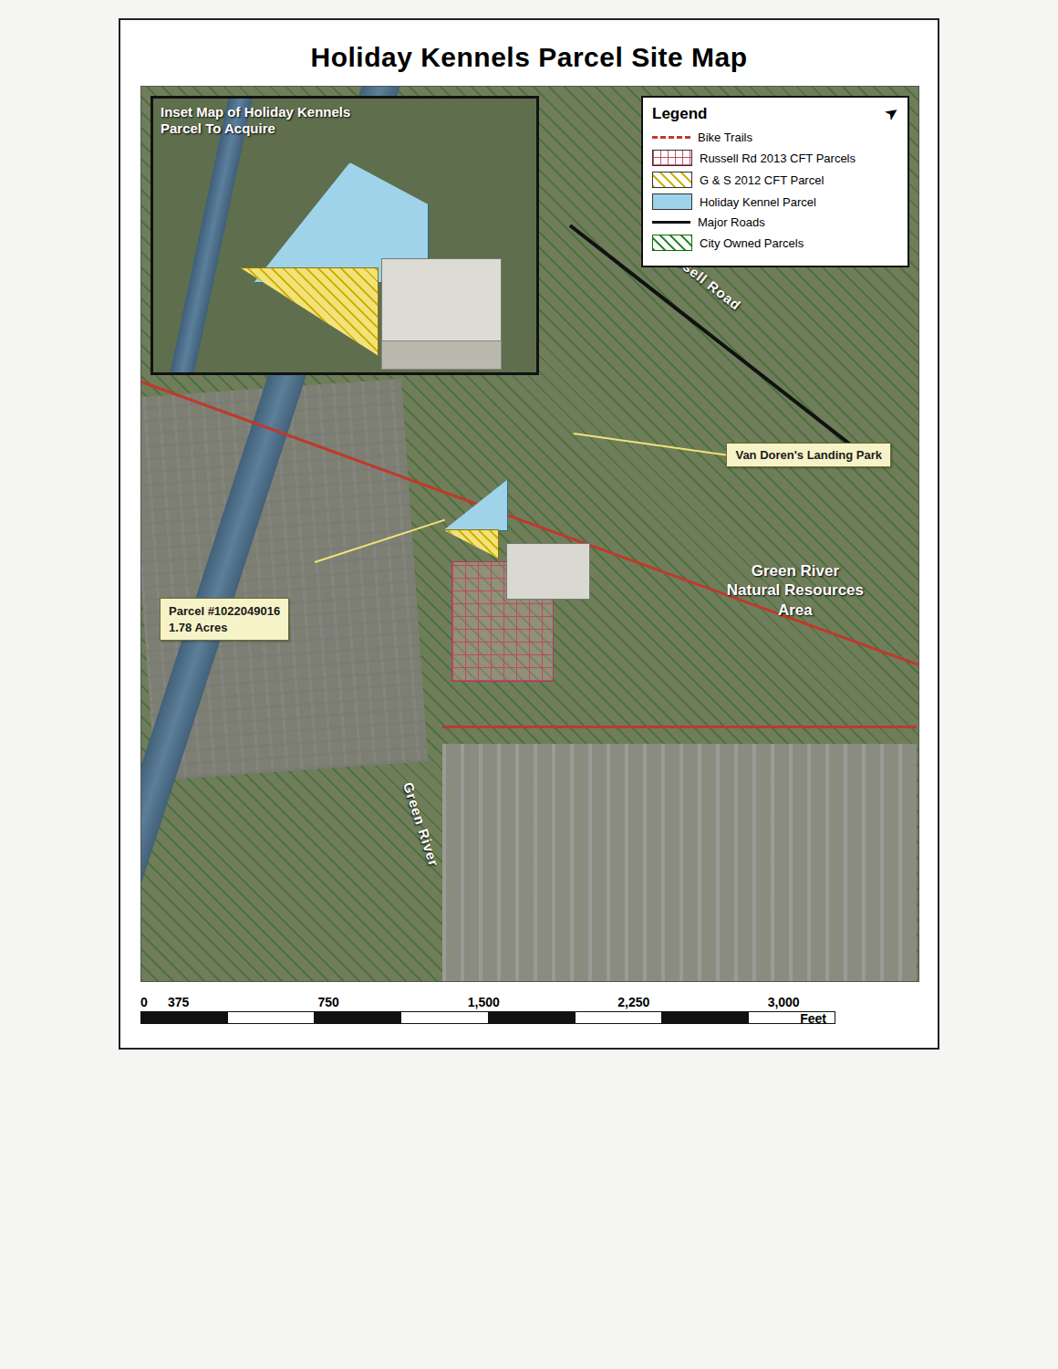Holiday Kennels Parcel Site Map
Green River
Russell Road
Green River
Natural Resources
Area
Van Doren's Landing Park
Parcel #1022049016
1.78 Acres
Inset Map of Holiday Kennels
Parcel To Acquire
➤
Legend
Bike Trails
Russell Rd 2013 CFT Parcels
G & S 2012 CFT Parcel
Holiday Kennel Parcel
Major Roads
City Owned Parcels
0 375 750 1,500 2,250 3,000
Feet